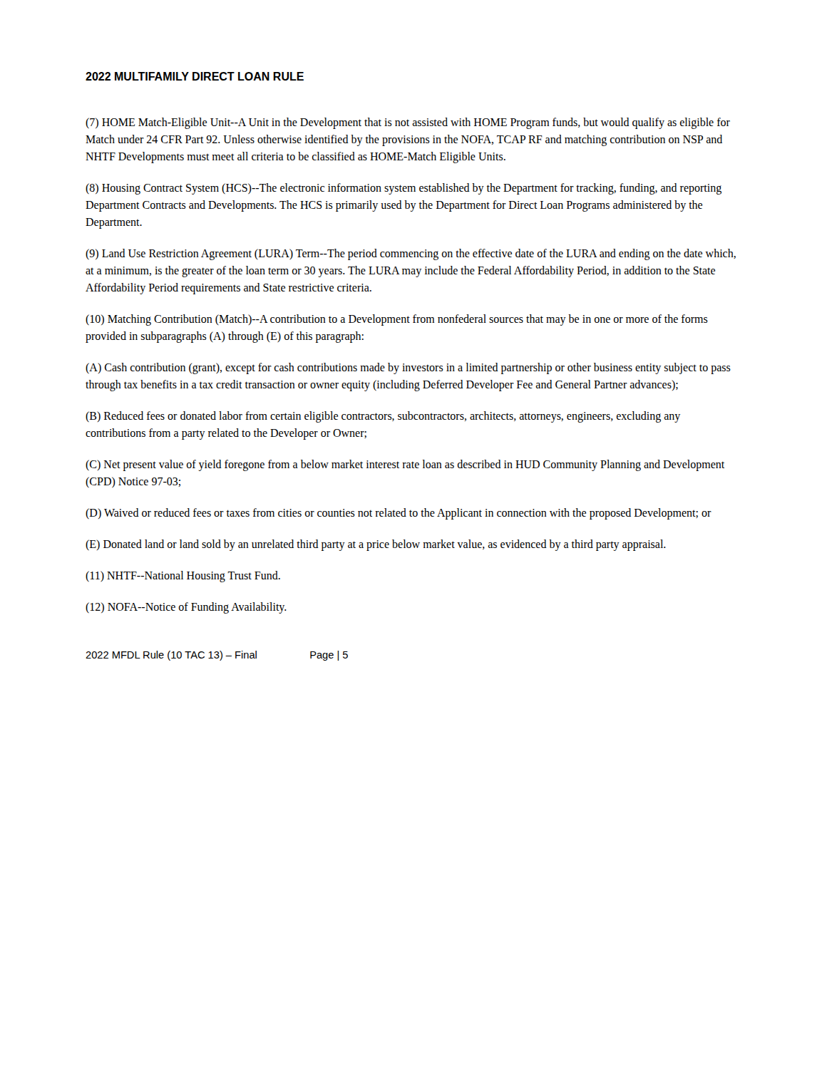2022 MULTIFAMILY DIRECT LOAN RULE
(7) HOME Match-Eligible Unit--A Unit in the Development that is not assisted with HOME Program funds, but would qualify as eligible for Match under 24 CFR Part 92. Unless otherwise identified by the provisions in the NOFA, TCAP RF and matching contribution on NSP and NHTF Developments must meet all criteria to be classified as HOME-Match Eligible Units.
(8) Housing Contract System (HCS)--The electronic information system established by the Department for tracking, funding, and reporting Department Contracts and Developments. The HCS is primarily used by the Department for Direct Loan Programs administered by the Department.
(9) Land Use Restriction Agreement (LURA) Term--The period commencing on the effective date of the LURA and ending on the date which, at a minimum, is the greater of the loan term or 30 years. The LURA may include the Federal Affordability Period, in addition to the State Affordability Period requirements and State restrictive criteria.
(10) Matching Contribution (Match)--A contribution to a Development from nonfederal sources that may be in one or more of the forms provided in subparagraphs (A) through (E) of this paragraph:
(A) Cash contribution (grant), except for cash contributions made by investors in a limited partnership or other business entity subject to pass through tax benefits in a tax credit transaction or owner equity (including Deferred Developer Fee and General Partner advances);
(B) Reduced fees or donated labor from certain eligible contractors, subcontractors, architects, attorneys, engineers, excluding any contributions from a party related to the Developer or Owner;
(C) Net present value of yield foregone from a below market interest rate loan as described in HUD Community Planning and Development (CPD) Notice 97-03;
(D) Waived or reduced fees or taxes from cities or counties not related to the Applicant in connection with the proposed Development; or
(E) Donated land or land sold by an unrelated third party at a price below market value, as evidenced by a third party appraisal.
(11) NHTF--National Housing Trust Fund.
(12) NOFA--Notice of Funding Availability.
2022 MFDL Rule (10 TAC 13) – Final Page | 5